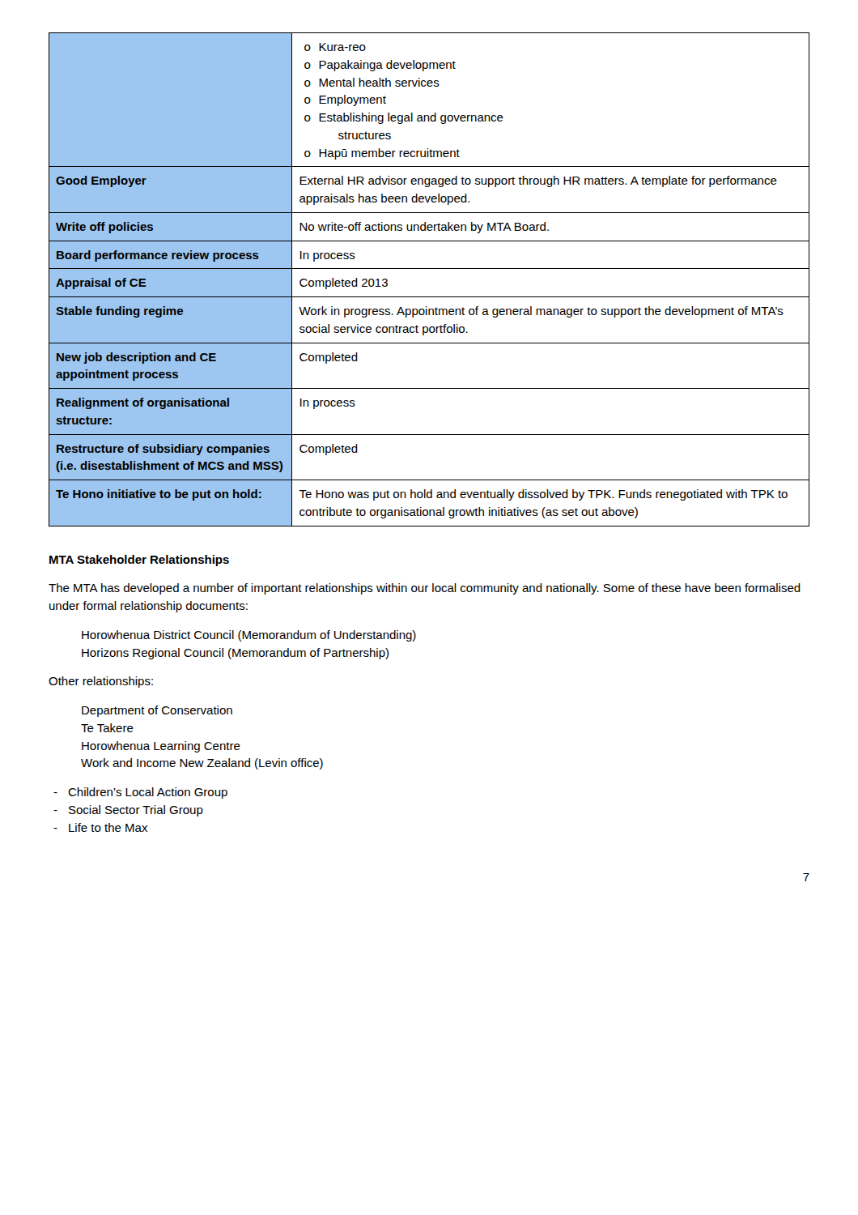| | Kura-reo Papakainga development Mental health services Employment Establishing legal and governance structures Hapū member recruitment |
| Good Employer | External HR advisor engaged to support through HR matters. A template for performance appraisals has been developed. |
| Write off policies | No write-off actions undertaken by MTA Board. |
| Board performance review process | In process |
| Appraisal of CE | Completed 2013 |
| Stable funding regime | Work in progress. Appointment of a general manager to support the development of MTA’s social service contract portfolio. |
| New job description and CE appointment process | Completed |
| Realignment of organisational structure: | In process |
| Restructure of subsidiary companies (i.e. disestablishment of MCS and MSS) | Completed |
| Te Hono initiative to be put on hold: | Te Hono was put on hold and eventually dissolved by TPK. Funds renegotiated with TPK to contribute to organisational growth initiatives (as set out above) |
MTA Stakeholder Relationships
The MTA has developed a number of important relationships within our local community and nationally. Some of these have been formalised under formal relationship documents:
Horowhenua District Council (Memorandum of Understanding)
Horizons Regional Council (Memorandum of Partnership)
Other relationships:
Department of Conservation
Te Takere
Horowhenua Learning Centre
Work and Income New Zealand (Levin office)
Children’s Local Action Group
Social Sector Trial Group
Life to the Max
7